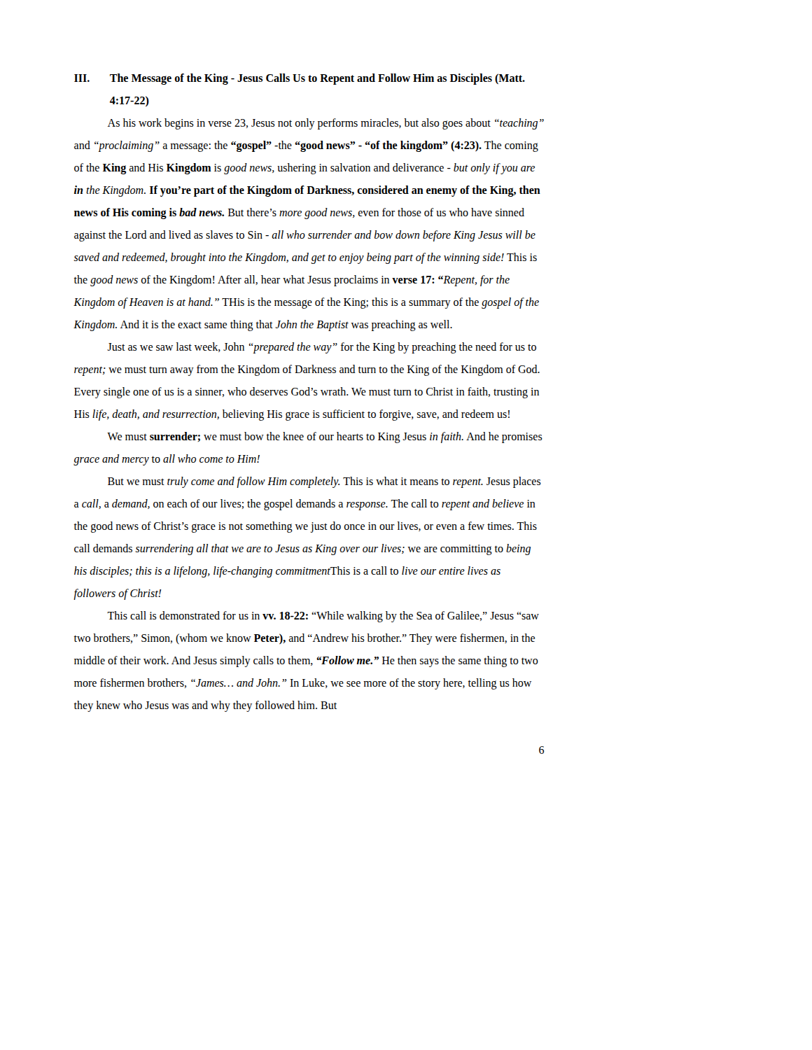III. The Message of the King - Jesus Calls Us to Repent and Follow Him as Disciples (Matt. 4:17-22)
As his work begins in verse 23, Jesus not only performs miracles, but also goes about “teaching” and “proclaiming” a message: the “gospel” -the “good news” - “of the kingdom” (4:23). The coming of the King and His Kingdom is good news, ushering in salvation and deliverance - but only if you are in the Kingdom. If you’re part of the Kingdom of Darkness, considered an enemy of the King, then news of His coming is bad news. But there’s more good news, even for those of us who have sinned against the Lord and lived as slaves to Sin - all who surrender and bow down before King Jesus will be saved and redeemed, brought into the Kingdom, and get to enjoy being part of the winning side! This is the good news of the Kingdom! After all, hear what Jesus proclaims in verse 17: “Repent, for the Kingdom of Heaven is at hand.” THis is the message of the King; this is a summary of the gospel of the Kingdom. And it is the exact same thing that John the Baptist was preaching as well.
Just as we saw last week, John “prepared the way” for the King by preaching the need for us to repent; we must turn away from the Kingdom of Darkness and turn to the King of the Kingdom of God. Every single one of us is a sinner, who deserves God’s wrath. We must turn to Christ in faith, trusting in His life, death, and resurrection, believing His grace is sufficient to forgive, save, and redeem us!
We must surrender; we must bow the knee of our hearts to King Jesus in faith. And he promises grace and mercy to all who come to Him!
But we must truly come and follow Him completely. This is what it means to repent. Jesus places a call, a demand, on each of our lives; the gospel demands a response. The call to repent and believe in the good news of Christ’s grace is not something we just do once in our lives, or even a few times. This call demands surrendering all that we are to Jesus as King over our lives; we are committing to being his disciples; this is a lifelong, life-changing commitment This is a call to live our entire lives as followers of Christ!
This call is demonstrated for us in vv. 18-22: “While walking by the Sea of Galilee,” Jesus “saw two brothers,” Simon, (whom we know Peter), and “Andrew his brother.” They were fishermen, in the middle of their work. And Jesus simply calls to them, “Follow me.” He then says the same thing to two more fishermen brothers, “James… and John.” In Luke, we see more of the story here, telling us how they knew who Jesus was and why they followed him. But
6